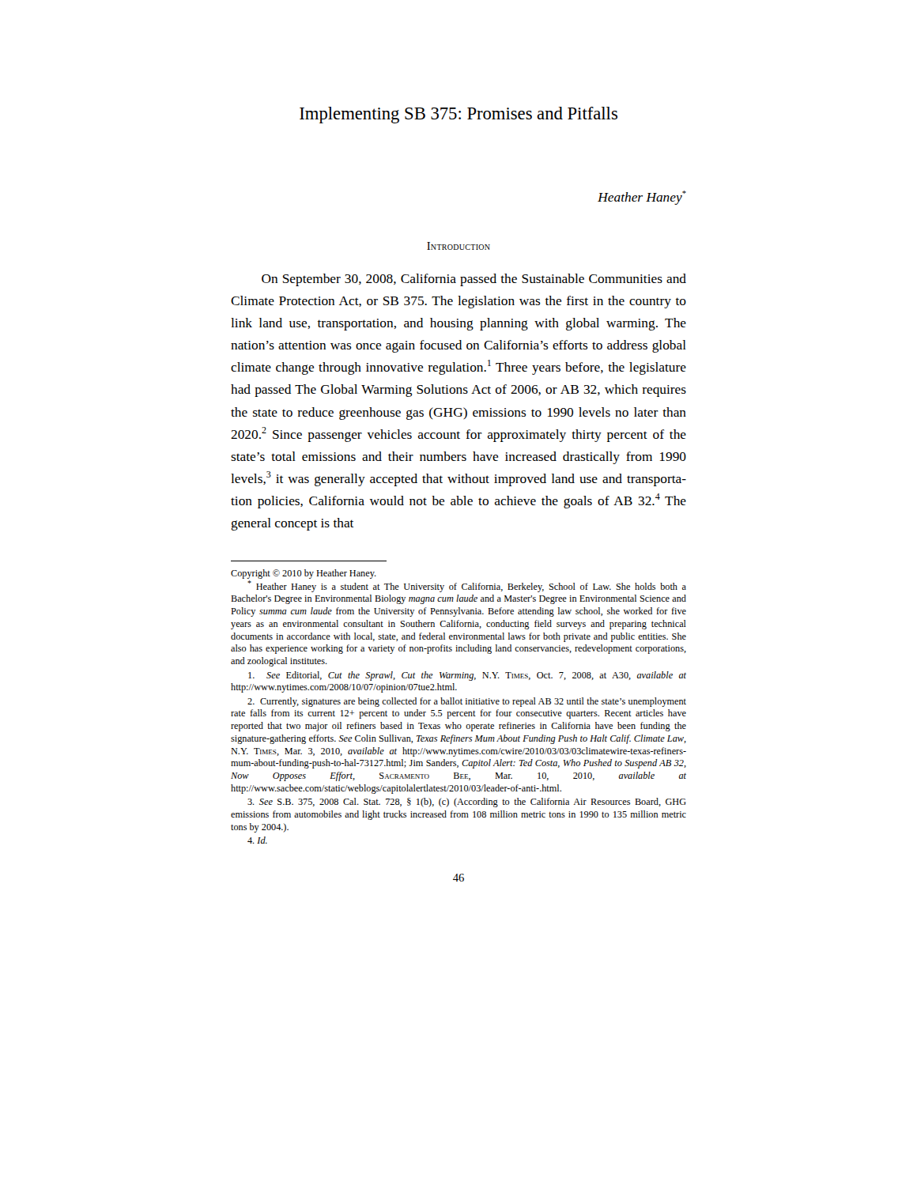Implementing SB 375: Promises and Pitfalls
Heather Haney*
Introduction
On September 30, 2008, California passed the Sustainable Communities and Climate Protection Act, or SB 375. The legislation was the first in the country to link land use, transportation, and housing planning with global warming. The nation’s attention was once again focused on California’s efforts to address global climate change through innovative regulation.1 Three years before, the legislature had passed The Global Warming Solutions Act of 2006, or AB 32, which requires the state to reduce greenhouse gas (GHG) emissions to 1990 levels no later than 2020.2 Since passenger vehicles account for approximately thirty percent of the state’s total emissions and their numbers have increased drastically from 1990 levels,3 it was generally accepted that without improved land use and transportation policies, California would not be able to achieve the goals of AB 32.4 The general concept is that
Copyright © 2010 by Heather Haney.
* Heather Haney is a student at The University of California, Berkeley, School of Law. She holds both a Bachelor's Degree in Environmental Biology magna cum laude and a Master's Degree in Environmental Science and Policy summa cum laude from the University of Pennsylvania. Before attending law school, she worked for five years as an environmental consultant in Southern California, conducting field surveys and preparing technical documents in accordance with local, state, and federal environmental laws for both private and public entities. She also has experience working for a variety of non-profits including land conservancies, redevelopment corporations, and zoological institutes.
1. See Editorial, Cut the Sprawl, Cut the Warming, N.Y. Times, Oct. 7, 2008, at A30, available at http://www.nytimes.com/2008/10/07/opinion/07tue2.html.
2. Currently, signatures are being collected for a ballot initiative to repeal AB 32 until the state’s unemployment rate falls from its current 12+ percent to under 5.5 percent for four consecutive quarters. Recent articles have reported that two major oil refiners based in Texas who operate refineries in California have been funding the signature-gathering efforts. See Colin Sullivan, Texas Refiners Mum About Funding Push to Halt Calif. Climate Law, N.Y. Times, Mar. 3, 2010, available at http://www.nytimes.com/cwire/2010/03/03/03climatewire-texas-refiners-mum-about-funding-push-to-hal-73127.html; Jim Sanders, Capitol Alert: Ted Costa, Who Pushed to Suspend AB 32, Now Opposes Effort, Sacramento Bee, Mar. 10, 2010, available at http://www.sacbee.com/static/weblogs/capitolalertlatest/2010/03/leader-of-anti-.html.
3. See S.B. 375, 2008 Cal. Stat. 728, § 1(b), (c) (According to the California Air Resources Board, GHG emissions from automobiles and light trucks increased from 108 million metric tons in 1990 to 135 million metric tons by 2004.).
4. Id.
46